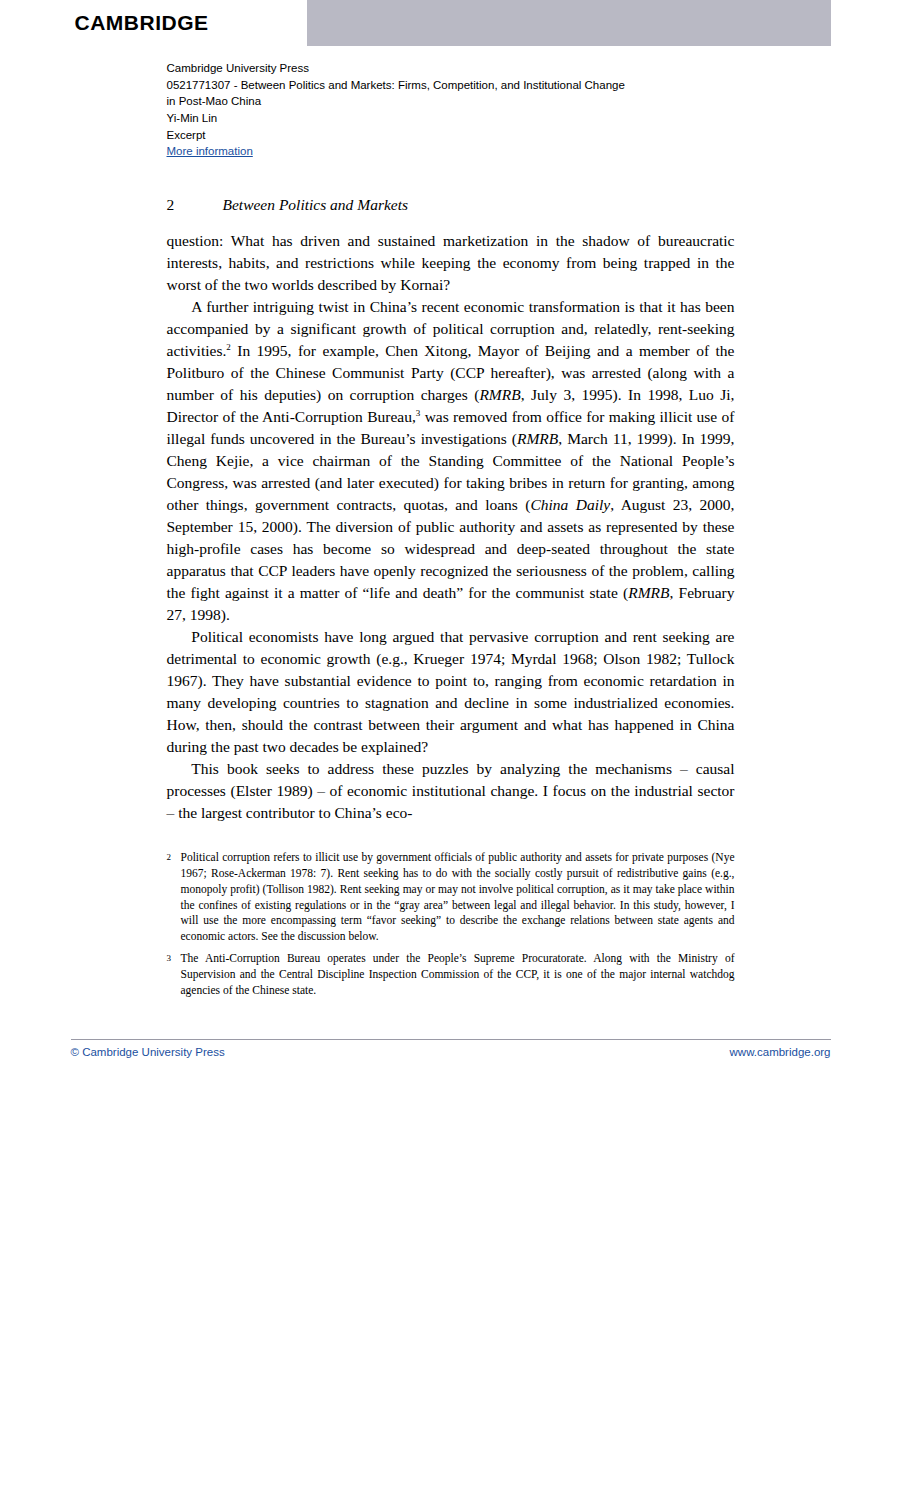CAMBRIDGE
Cambridge University Press
0521771307 - Between Politics and Markets: Firms, Competition, and Institutional Change
in Post-Mao China
Yi-Min Lin
Excerpt
More information
2
Between Politics and Markets
question: What has driven and sustained marketization in the shadow of bureaucratic interests, habits, and restrictions while keeping the economy from being trapped in the worst of the two worlds described by Kornai?
A further intriguing twist in China’s recent economic transformation is that it has been accompanied by a significant growth of political corruption and, relatedly, rent-seeking activities.2 In 1995, for example, Chen Xitong, Mayor of Beijing and a member of the Politburo of the Chinese Communist Party (CCP hereafter), was arrested (along with a number of his deputies) on corruption charges (RMRB, July 3, 1995). In 1998, Luo Ji, Director of the Anti-Corruption Bureau,3 was removed from office for making illicit use of illegal funds uncovered in the Bureau’s investigations (RMRB, March 11, 1999). In 1999, Cheng Kejie, a vice chairman of the Standing Committee of the National People’s Congress, was arrested (and later executed) for taking bribes in return for granting, among other things, government contracts, quotas, and loans (China Daily, August 23, 2000, September 15, 2000). The diversion of public authority and assets as represented by these high-profile cases has become so widespread and deep-seated throughout the state apparatus that CCP leaders have openly recognized the seriousness of the problem, calling the fight against it a matter of “life and death” for the communist state (RMRB, February 27, 1998).
Political economists have long argued that pervasive corruption and rent seeking are detrimental to economic growth (e.g., Krueger 1974; Myrdal 1968; Olson 1982; Tullock 1967). They have substantial evidence to point to, ranging from economic retardation in many developing countries to stagnation and decline in some industrialized economies. How, then, should the contrast between their argument and what has happened in China during the past two decades be explained?
This book seeks to address these puzzles by analyzing the mechanisms – causal processes (Elster 1989) – of economic institutional change. I focus on the industrial sector – the largest contributor to China’s eco-
2
Political corruption refers to illicit use by government officials of public authority and assets for private purposes (Nye 1967; Rose-Ackerman 1978: 7). Rent seeking has to do with the socially costly pursuit of redistributive gains (e.g., monopoly profit) (Tollison 1982). Rent seeking may or may not involve political corruption, as it may take place within the confines of existing regulations or in the “gray area” between legal and illegal behavior. In this study, however, I will use the more encompassing term “favor seeking” to describe the exchange relations between state agents and economic actors. See the discussion below.
3
The Anti-Corruption Bureau operates under the People’s Supreme Procuratorate. Along with the Ministry of Supervision and the Central Discipline Inspection Commission of the CCP, it is one of the major internal watchdog agencies of the Chinese state.
© Cambridge University Press
www.cambridge.org